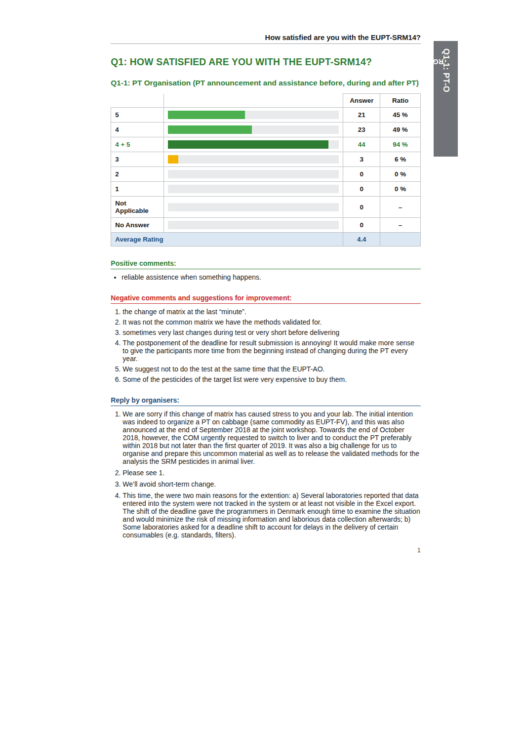Q1-1: PT-ORGANISATION
How satisfied are you with the EUPT-SRM14?
Q1: HOW SATISFIED ARE YOU WITH THE EUPT-SRM14?
Q1-1: PT Organisation (PT announcement and assistance before, during and after PT)
| | | Answer | Ratio |
| --- | --- | --- | --- |
| 5 | | 21 | 45 % |
| 4 | | 23 | 49 % |
| 4 + 5 | | 44 | 94 % |
| 3 | | 3 | 6 % |
| 2 | | 0 | 0 % |
| 1 | | 0 | 0 % |
| Not Applicable | | 0 | – |
| No Answer | | 0 | – |
| Average Rating | 4.4 | |
Positive comments:
reliable assistence when something happens.
Negative comments and suggestions for improvement:
the change of matrix at the last “minute”.
It was not the common matrix we have the methods validated for.
sometimes very last changes during test or very short before delivering
The postponement of the deadline for result submission is annoying! It would make more sense to give the participants more time from the beginning instead of changing during the PT every year.
We suggest not to do the test at the same time that the EUPT-AO.
Some of the pesticides of the target list were very expensive to buy them.
Reply by organisers:
We are sorry if this change of matrix has caused stress to you and your lab. The initial intention was indeed to organize a PT on cabbage (same commodity as EUPT-FV), and this was also announced at the end of September 2018 at the joint workshop. Towards the end of October 2018, however, the COM urgently requested to switch to liver and to conduct the PT preferably within 2018 but not later than the first quarter of 2019. It was also a big challenge for us to organise and prepare this uncommon material as well as to release the validated methods for the analysis the SRM pesticides in animal liver.
Please see 1.
We’ll avoid short-term change.
This time, the were two main reasons for the extention: a) Several laboratories reported that data entered into the system were not tracked in the system or at least not visible in the Excel export. The shift of the deadline gave the programmers in Denmark enough time to examine the situation and would minimize the risk of missing information and laborious data collection afterwards; b) Some laboratories asked for a deadline shift to account for delays in the delivery of certain consumables (e.g. standards, filters).
1